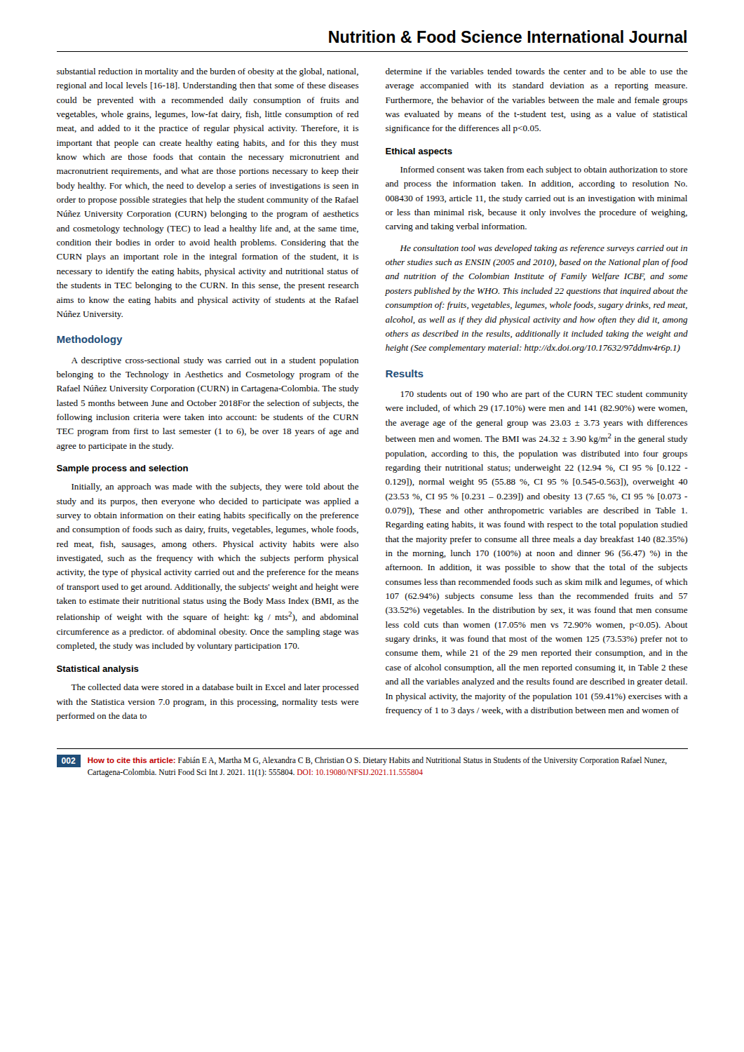Nutrition & Food Science International Journal
substantial reduction in mortality and the burden of obesity at the global, national, regional and local levels [16-18]. Understanding then that some of these diseases could be prevented with a recommended daily consumption of fruits and vegetables, whole grains, legumes, low-fat dairy, fish, little consumption of red meat, and added to it the practice of regular physical activity. Therefore, it is important that people can create healthy eating habits, and for this they must know which are those foods that contain the necessary micronutrient and macronutrient requirements, and what are those portions necessary to keep their body healthy. For which, the need to develop a series of investigations is seen in order to propose possible strategies that help the student community of the Rafael Núñez University Corporation (CURN) belonging to the program of aesthetics and cosmetology technology (TEC) to lead a healthy life and, at the same time, condition their bodies in order to avoid health problems. Considering that the CURN plays an important role in the integral formation of the student, it is necessary to identify the eating habits, physical activity and nutritional status of the students in TEC belonging to the CURN. In this sense, the present research aims to know the eating habits and physical activity of students at the Rafael Núñez University.
Methodology
A descriptive cross-sectional study was carried out in a student population belonging to the Technology in Aesthetics and Cosmetology program of the Rafael Núñez University Corporation (CURN) in Cartagena-Colombia. The study lasted 5 months between June and October 2018For the selection of subjects, the following inclusion criteria were taken into account: be students of the CURN TEC program from first to last semester (1 to 6), be over 18 years of age and agree to participate in the study.
Sample process and selection
Initially, an approach was made with the subjects, they were told about the study and its purpos, then everyone who decided to participate was applied a survey to obtain information on their eating habits specifically on the preference and consumption of foods such as dairy, fruits, vegetables, legumes, whole foods, red meat, fish, sausages, among others. Physical activity habits were also investigated, such as the frequency with which the subjects perform physical activity, the type of physical activity carried out and the preference for the means of transport used to get around. Additionally, the subjects' weight and height were taken to estimate their nutritional status using the Body Mass Index (BMI, as the relationship of weight with the square of height: kg / mts2), and abdominal circumference as a predictor. of abdominal obesity. Once the sampling stage was completed, the study was included by voluntary participation 170.
Statistical analysis
The collected data were stored in a database built in Excel and later processed with the Statistica version 7.0 program, in this processing, normality tests were performed on the data to
determine if the variables tended towards the center and to be able to use the average accompanied with its standard deviation as a reporting measure. Furthermore, the behavior of the variables between the male and female groups was evaluated by means of the t-student test, using as a value of statistical significance for the differences all p<0.05.
Ethical aspects
Informed consent was taken from each subject to obtain authorization to store and process the information taken. In addition, according to resolution No. 008430 of 1993, article 11, the study carried out is an investigation with minimal or less than minimal risk, because it only involves the procedure of weighing, carving and taking verbal information.
He consultation tool was developed taking as reference surveys carried out in other studies such as ENSIN (2005 and 2010), based on the National plan of food and nutrition of the Colombian Institute of Family Welfare ICBF, and some posters published by the WHO. This included 22 questions that inquired about the consumption of: fruits, vegetables, legumes, whole foods, sugary drinks, red meat, alcohol, as well as if they did physical activity and how often they did it, among others as described in the results, additionally it included taking the weight and height (See complementary material: http://dx.doi.org/10.17632/97ddmv4r6p.1)
Results
170 students out of 190 who are part of the CURN TEC student community were included, of which 29 (17.10%) were men and 141 (82.90%) were women, the average age of the general group was 23.03 ± 3.73 years with differences between men and women. The BMI was 24.32 ± 3.90 kg/m2 in the general study population, according to this, the population was distributed into four groups regarding their nutritional status; underweight 22 (12.94 %, CI 95 % [0.122 - 0.129]), normal weight 95 (55.88 %, CI 95 % [0.545-0.563]), overweight 40 (23.53 %, CI 95 % [0.231 – 0.239]) and obesity 13 (7.65 %, CI 95 % [0.073 - 0.079]), These and other anthropometric variables are described in Table 1. Regarding eating habits, it was found with respect to the total population studied that the majority prefer to consume all three meals a day breakfast 140 (82.35%) in the morning, lunch 170 (100%) at noon and dinner 96 (56.47) %) in the afternoon. In addition, it was possible to show that the total of the subjects consumes less than recommended foods such as skim milk and legumes, of which 107 (62.94%) subjects consume less than the recommended fruits and 57 (33.52%) vegetables. In the distribution by sex, it was found that men consume less cold cuts than women (17.05% men vs 72.90% women, p<0.05). About sugary drinks, it was found that most of the women 125 (73.53%) prefer not to consume them, while 21 of the 29 men reported their consumption, and in the case of alcohol consumption, all the men reported consuming it, in Table 2 these and all the variables analyzed and the results found are described in greater detail. In physical activity, the majority of the population 101 (59.41%) exercises with a frequency of 1 to 3 days / week, with a distribution between men and women of
002
How to cite this article: Fabián E A, Martha M G, Alexandra C B, Christian O S. Dietary Habits and Nutritional Status in Students of the University Corporation Rafael Nunez, Cartagena-Colombia. Nutri Food Sci Int J. 2021. 11(1): 555804. DOI: 10.19080/NFSIJ.2021.11.555804